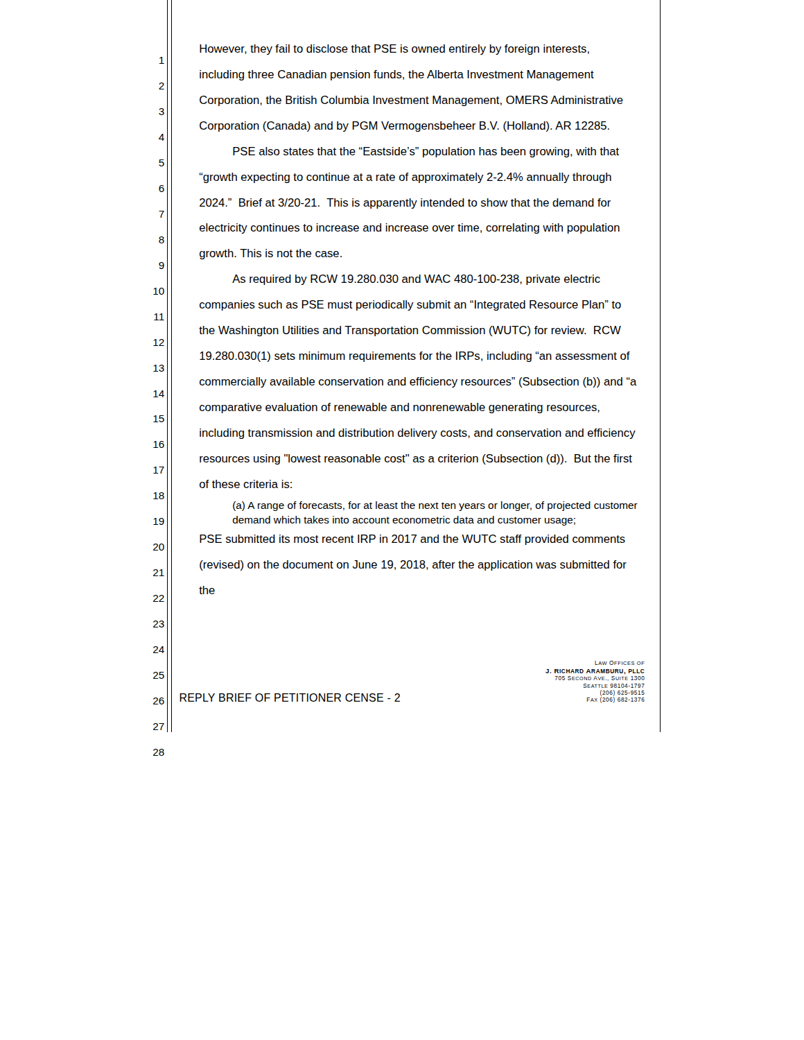1
2
3
4
5
6
7
8
9
10
11
12
13
14
15
16
17
18
19
20
21
22
23
24
25
26
27
28
However, they fail to disclose that PSE is owned entirely by foreign interests, including three Canadian pension funds, the Alberta Investment Management Corporation, the British Columbia Investment Management, OMERS Administrative Corporation (Canada) and by PGM Vermogensbeheer B.V. (Holland). AR 12285.
PSE also states that the “Eastside’s” population has been growing, with that “growth expecting to continue at a rate of approximately 2-2.4% annually through 2024.” Brief at 3/20-21. This is apparently intended to show that the demand for electricity continues to increase and increase over time, correlating with population growth. This is not the case.
As required by RCW 19.280.030 and WAC 480-100-238, private electric companies such as PSE must periodically submit an “Integrated Resource Plan” to the Washington Utilities and Transportation Commission (WUTC) for review. RCW 19.280.030(1) sets minimum requirements for the IRPs, including “an assessment of commercially available conservation and efficiency resources” (Subsection (b)) and “a comparative evaluation of renewable and nonrenewable generating resources, including transmission and distribution delivery costs, and conservation and efficiency resources using "lowest reasonable cost" as a criterion (Subsection (d)). But the first of these criteria is:
(a) A range of forecasts, for at least the next ten years or longer, of projected customer demand which takes into account econometric data and customer usage;
PSE submitted its most recent IRP in 2017 and the WUTC staff provided comments (revised) on the document on June 19, 2018, after the application was submitted for the
REPLY BRIEF OF PETITIONER CENSE - 2
LAW OFFICES OF
J. RICHARD ARAMBURU, PLLC
705 SECOND AVE., SUITE 1300
SEATTLE 98104-1797
(206) 625-9515
FAX (206) 682-1376